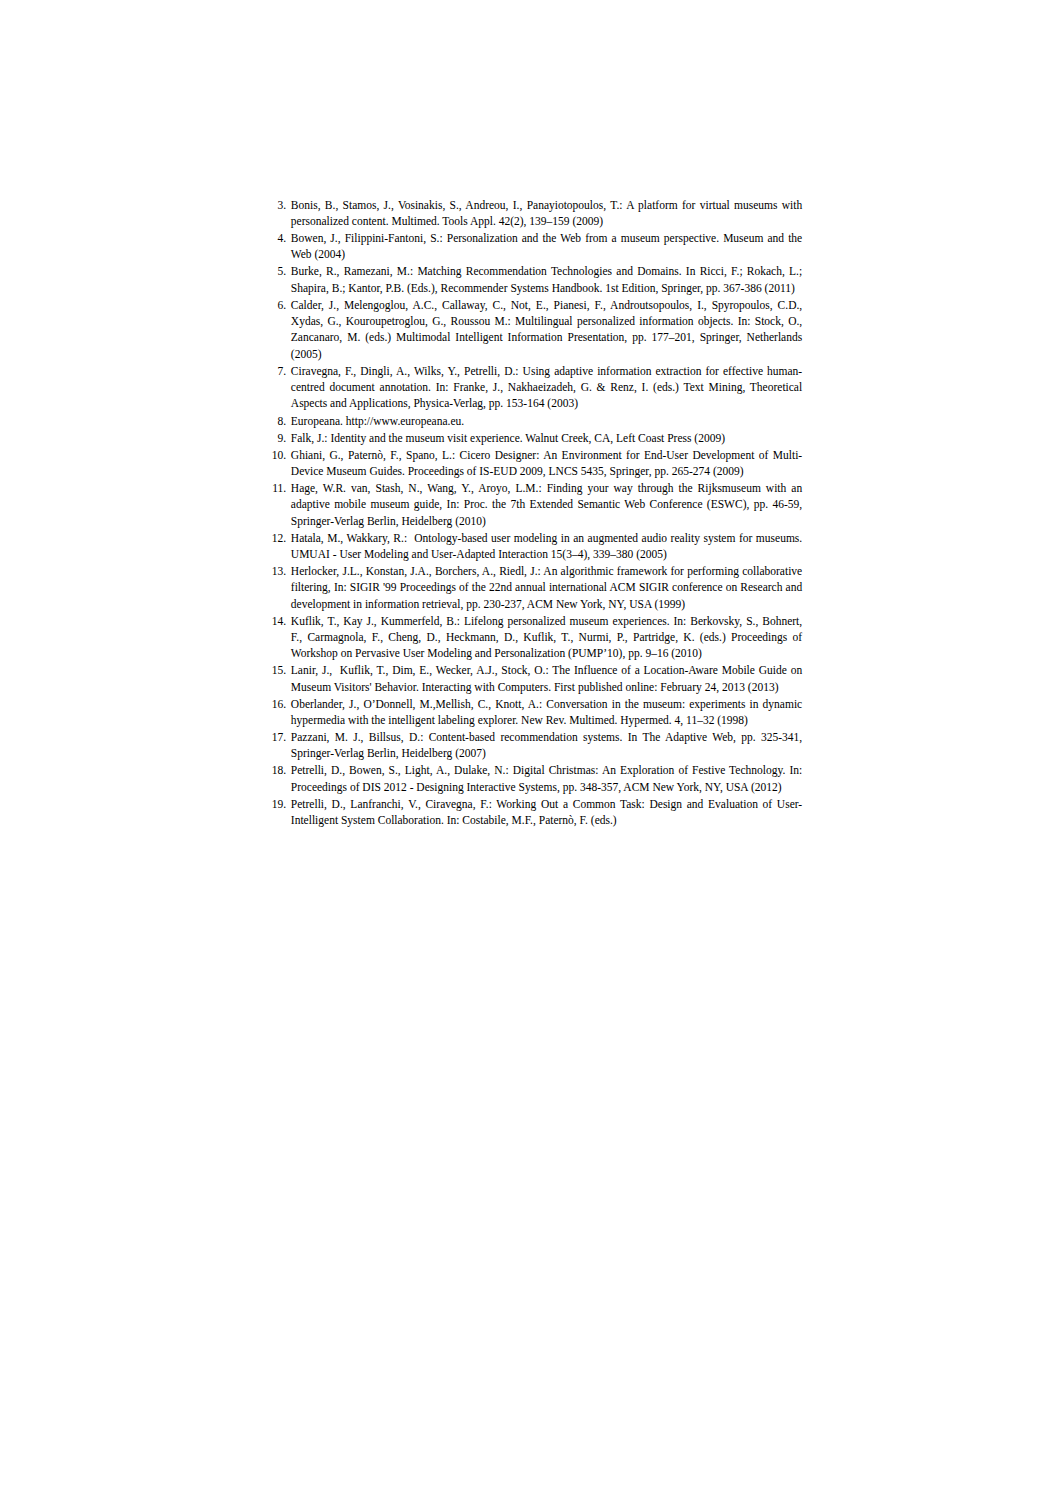3. Bonis, B., Stamos, J., Vosinakis, S., Andreou, I., Panayiotopoulos, T.: A platform for virtual museums with personalized content. Multimed. Tools Appl. 42(2), 139–159 (2009)
4. Bowen, J., Filippini-Fantoni, S.: Personalization and the Web from a museum perspective. Museum and the Web (2004)
5. Burke, R., Ramezani, M.: Matching Recommendation Technologies and Domains. In Ricci, F.; Rokach, L.; Shapira, B.; Kantor, P.B. (Eds.), Recommender Systems Handbook. 1st Edition, Springer, pp. 367-386 (2011)
6. Calder, J., Melengoglou, A.C., Callaway, C., Not, E., Pianesi, F., Androutsopoulos, I., Spyropoulos, C.D., Xydas, G., Kouroupetroglou, G., Roussou M.: Multilingual personalized information objects. In: Stock, O., Zancanaro, M. (eds.) Multimodal Intelligent Information Presentation, pp. 177–201, Springer, Netherlands (2005)
7. Ciravegna, F., Dingli, A., Wilks, Y., Petrelli, D.: Using adaptive information extraction for effective human-centred document annotation. In: Franke, J., Nakhaeizadeh, G. & Renz, I. (eds.) Text Mining, Theoretical Aspects and Applications, Physica-Verlag, pp. 153-164 (2003)
8. Europeana. http://www.europeana.eu.
9. Falk, J.: Identity and the museum visit experience. Walnut Creek, CA, Left Coast Press (2009)
10. Ghiani, G., Paternò, F., Spano, L.: Cicero Designer: An Environment for End-User Development of Multi-Device Museum Guides. Proceedings of IS-EUD 2009, LNCS 5435, Springer, pp. 265-274 (2009)
11. Hage, W.R. van, Stash, N., Wang, Y., Aroyo, L.M.: Finding your way through the Rijksmuseum with an adaptive mobile museum guide, In: Proc. the 7th Extended Semantic Web Conference (ESWC), pp. 46-59, Springer-Verlag Berlin, Heidelberg (2010)
12. Hatala, M., Wakkary, R.: Ontology-based user modeling in an augmented audio reality system for museums. UMUAI - User Modeling and User-Adapted Interaction 15(3–4), 339–380 (2005)
13. Herlocker, J.L., Konstan, J.A., Borchers, A., Riedl, J.: An algorithmic framework for performing collaborative filtering, In: SIGIR '99 Proceedings of the 22nd annual international ACM SIGIR conference on Research and development in information retrieval, pp. 230-237, ACM New York, NY, USA (1999)
14. Kuflik, T., Kay J., Kummerfeld, B.: Lifelong personalized museum experiences. In: Berkovsky, S., Bohnert, F., Carmagnola, F., Cheng, D., Heckmann, D., Kuflik, T., Nurmi, P., Partridge, K. (eds.) Proceedings of Workshop on Pervasive User Modeling and Personalization (PUMP’10), pp. 9–16 (2010)
15. Lanir, J., Kuflik, T., Dim, E., Wecker, A.J., Stock, O.: The Influence of a Location-Aware Mobile Guide on Museum Visitors' Behavior. Interacting with Computers. First published online: February 24, 2013 (2013)
16. Oberlander, J., O’Donnell, M.,Mellish, C., Knott, A.: Conversation in the museum: experiments in dynamic hypermedia with the intelligent labeling explorer. New Rev. Multimed. Hypermed. 4, 11–32 (1998)
17. Pazzani, M. J., Billsus, D.: Content-based recommendation systems. In The Adaptive Web, pp. 325-341, Springer-Verlag Berlin, Heidelberg (2007)
18. Petrelli, D., Bowen, S., Light, A., Dulake, N.: Digital Christmas: An Exploration of Festive Technology. In: Proceedings of DIS 2012 - Designing Interactive Systems, pp. 348-357, ACM New York, NY, USA (2012)
19. Petrelli, D., Lanfranchi, V., Ciravegna, F.: Working Out a Common Task: Design and Evaluation of User-Intelligent System Collaboration. In: Costabile, M.F., Paternò, F. (eds.)